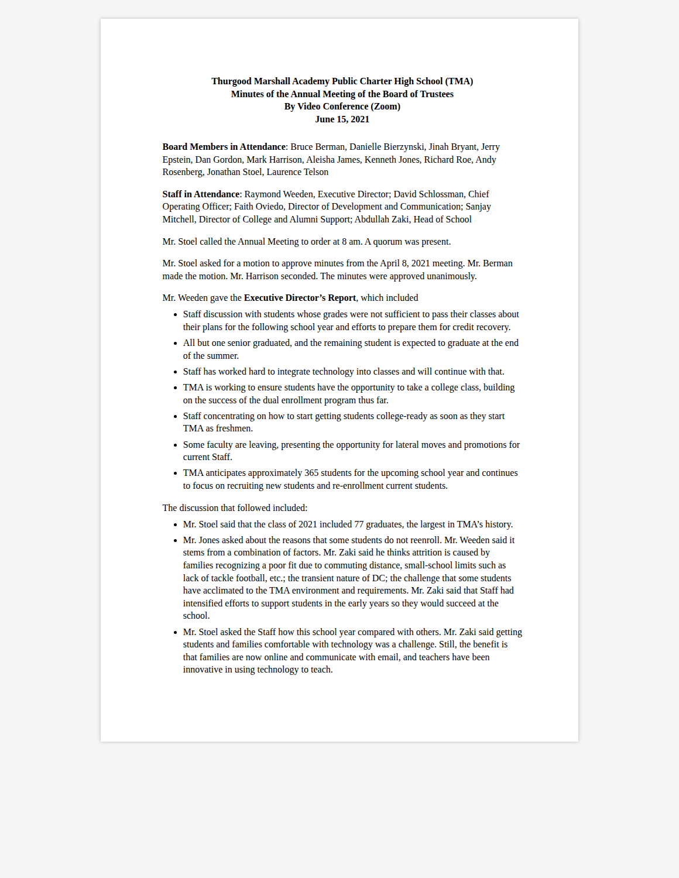Thurgood Marshall Academy Public Charter High School (TMA)
Minutes of the Annual Meeting of the Board of Trustees
By Video Conference (Zoom)
June 15, 2021
Board Members in Attendance: Bruce Berman, Danielle Bierzynski, Jinah Bryant, Jerry Epstein, Dan Gordon, Mark Harrison, Aleisha James, Kenneth Jones, Richard Roe, Andy Rosenberg, Jonathan Stoel, Laurence Telson
Staff in Attendance: Raymond Weeden, Executive Director; David Schlossman, Chief Operating Officer; Faith Oviedo, Director of Development and Communication; Sanjay Mitchell, Director of College and Alumni Support; Abdullah Zaki, Head of School
Mr. Stoel called the Annual Meeting to order at 8 am. A quorum was present.
Mr. Stoel asked for a motion to approve minutes from the April 8, 2021 meeting. Mr. Berman made the motion. Mr. Harrison seconded. The minutes were approved unanimously.
Mr. Weeden gave the Executive Director’s Report, which included
Staff discussion with students whose grades were not sufficient to pass their classes about their plans for the following school year and efforts to prepare them for credit recovery.
All but one senior graduated, and the remaining student is expected to graduate at the end of the summer.
Staff has worked hard to integrate technology into classes and will continue with that.
TMA is working to ensure students have the opportunity to take a college class, building on the success of the dual enrollment program thus far.
Staff concentrating on how to start getting students college-ready as soon as they start TMA as freshmen.
Some faculty are leaving, presenting the opportunity for lateral moves and promotions for current Staff.
TMA anticipates approximately 365 students for the upcoming school year and continues to focus on recruiting new students and re-enrollment current students.
The discussion that followed included:
Mr. Stoel said that the class of 2021 included 77 graduates, the largest in TMA’s history.
Mr. Jones asked about the reasons that some students do not reenroll. Mr. Weeden said it stems from a combination of factors. Mr. Zaki said he thinks attrition is caused by families recognizing a poor fit due to commuting distance, small-school limits such as lack of tackle football, etc.; the transient nature of DC; the challenge that some students have acclimated to the TMA environment and requirements. Mr. Zaki said that Staff had intensified efforts to support students in the early years so they would succeed at the school.
Mr. Stoel asked the Staff how this school year compared with others. Mr. Zaki said getting students and families comfortable with technology was a challenge. Still, the benefit is that families are now online and communicate with email, and teachers have been innovative in using technology to teach.